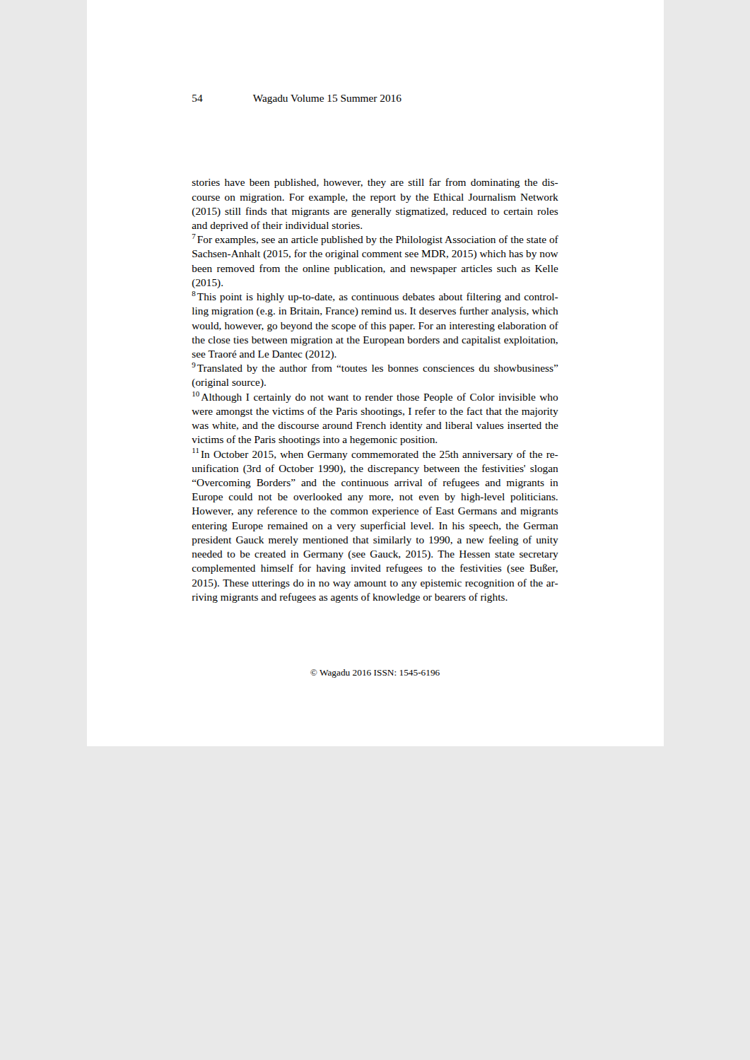54 Wagadu Volume 15 Summer 2016
stories have been published, however, they are still far from dominating the discourse on migration. For example, the report by the Ethical Journalism Network (2015) still finds that migrants are generally stigmatized, reduced to certain roles and deprived of their individual stories.
7 For examples, see an article published by the Philologist Association of the state of Sachsen-Anhalt (2015, for the original comment see MDR, 2015) which has by now been removed from the online publication, and newspaper articles such as Kelle (2015).
8 This point is highly up-to-date, as continuous debates about filtering and controlling migration (e.g. in Britain, France) remind us. It deserves further analysis, which would, however, go beyond the scope of this paper. For an interesting elaboration of the close ties between migration at the European borders and capitalist exploitation, see Traoré and Le Dantec (2012).
9 Translated by the author from “toutes les bonnes consciences du showbusiness” (original source).
10 Although I certainly do not want to render those People of Color invisible who were amongst the victims of the Paris shootings, I refer to the fact that the majority was white, and the discourse around French identity and liberal values inserted the victims of the Paris shootings into a hegemonic position.
11 In October 2015, when Germany commemorated the 25th anniversary of the reunification (3rd of October 1990), the discrepancy between the festivities' slogan “Overcoming Borders” and the continuous arrival of refugees and migrants in Europe could not be overlooked any more, not even by high-level politicians. However, any reference to the common experience of East Germans and migrants entering Europe remained on a very superficial level. In his speech, the German president Gauck merely mentioned that similarly to 1990, a new feeling of unity needed to be created in Germany (see Gauck, 2015). The Hessen state secretary complemented himself for having invited refugees to the festivities (see Bußer, 2015). These utterings do in no way amount to any epistemic recognition of the arriving migrants and refugees as agents of knowledge or bearers of rights.
© Wagadu 2016 ISSN: 1545-6196